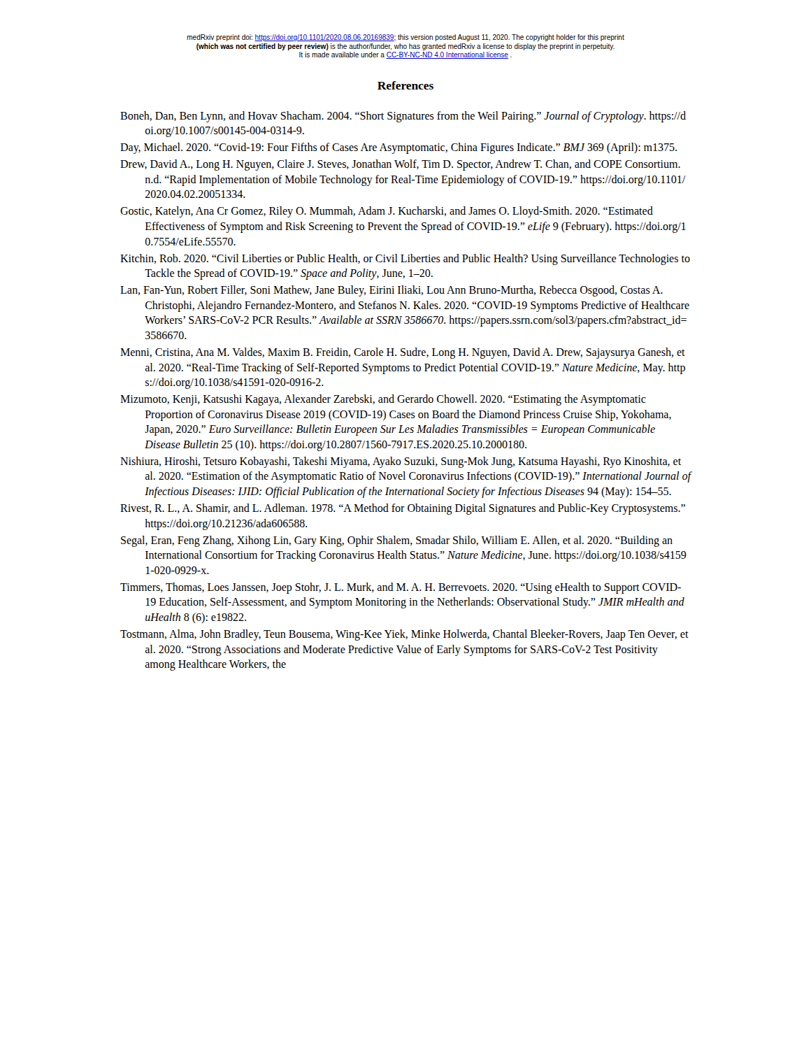medRxiv preprint doi: https://doi.org/10.1101/2020.08.06.20169839; this version posted August 11, 2020. The copyright holder for this preprint
(which was not certified by peer review) is the author/funder, who has granted medRxiv a license to display the preprint in perpetuity.
It is made available under a CC-BY-NC-ND 4.0 International license .
References
Boneh, Dan, Ben Lynn, and Hovav Shacham. 2004. “Short Signatures from the Weil Pairing.” Journal of Cryptology. https://doi.org/10.1007/s00145-004-0314-9.
Day, Michael. 2020. “Covid-19: Four Fifths of Cases Are Asymptomatic, China Figures Indicate.” BMJ 369 (April): m1375.
Drew, David A., Long H. Nguyen, Claire J. Steves, Jonathan Wolf, Tim D. Spector, Andrew T. Chan, and COPE Consortium. n.d. “Rapid Implementation of Mobile Technology for Real-Time Epidemiology of COVID-19.” https://doi.org/10.1101/2020.04.02.20051334.
Gostic, Katelyn, Ana Cr Gomez, Riley O. Mummah, Adam J. Kucharski, and James O. Lloyd-Smith. 2020. “Estimated Effectiveness of Symptom and Risk Screening to Prevent the Spread of COVID-19.” eLife 9 (February). https://doi.org/10.7554/eLife.55570.
Kitchin, Rob. 2020. “Civil Liberties or Public Health, or Civil Liberties and Public Health? Using Surveillance Technologies to Tackle the Spread of COVID-19.” Space and Polity, June, 1–20.
Lan, Fan-Yun, Robert Filler, Soni Mathew, Jane Buley, Eirini Iliaki, Lou Ann Bruno-Murtha, Rebecca Osgood, Costas A. Christophi, Alejandro Fernandez-Montero, and Stefanos N. Kales. 2020. “COVID-19 Symptoms Predictive of Healthcare Workers’ SARS-CoV-2 PCR Results.” Available at SSRN 3586670. https://papers.ssrn.com/sol3/papers.cfm?abstract_id=3586670.
Menni, Cristina, Ana M. Valdes, Maxim B. Freidin, Carole H. Sudre, Long H. Nguyen, David A. Drew, Sajaysurya Ganesh, et al. 2020. “Real-Time Tracking of Self-Reported Symptoms to Predict Potential COVID-19.” Nature Medicine, May. https://doi.org/10.1038/s41591-020-0916-2.
Mizumoto, Kenji, Katsushi Kagaya, Alexander Zarebski, and Gerardo Chowell. 2020. “Estimating the Asymptomatic Proportion of Coronavirus Disease 2019 (COVID-19) Cases on Board the Diamond Princess Cruise Ship, Yokohama, Japan, 2020.” Euro Surveillance: Bulletin Europeen Sur Les Maladies Transmissibles = European Communicable Disease Bulletin 25 (10). https://doi.org/10.2807/1560-7917.ES.2020.25.10.2000180.
Nishiura, Hiroshi, Tetsuro Kobayashi, Takeshi Miyama, Ayako Suzuki, Sung-Mok Jung, Katsuma Hayashi, Ryo Kinoshita, et al. 2020. “Estimation of the Asymptomatic Ratio of Novel Coronavirus Infections (COVID-19).” International Journal of Infectious Diseases: IJID: Official Publication of the International Society for Infectious Diseases 94 (May): 154–55.
Rivest, R. L., A. Shamir, and L. Adleman. 1978. “A Method for Obtaining Digital Signatures and Public-Key Cryptosystems.” https://doi.org/10.21236/ada606588.
Segal, Eran, Feng Zhang, Xihong Lin, Gary King, Ophir Shalem, Smadar Shilo, William E. Allen, et al. 2020. “Building an International Consortium for Tracking Coronavirus Health Status.” Nature Medicine, June. https://doi.org/10.1038/s41591-020-0929-x.
Timmers, Thomas, Loes Janssen, Joep Stohr, J. L. Murk, and M. A. H. Berrevoets. 2020. “Using eHealth to Support COVID-19 Education, Self-Assessment, and Symptom Monitoring in the Netherlands: Observational Study.” JMIR mHealth and uHealth 8 (6): e19822.
Tostmann, Alma, John Bradley, Teun Bousema, Wing-Kee Yiek, Minke Holwerda, Chantal Bleeker-Rovers, Jaap Ten Oever, et al. 2020. “Strong Associations and Moderate Predictive Value of Early Symptoms for SARS-CoV-2 Test Positivity among Healthcare Workers, the